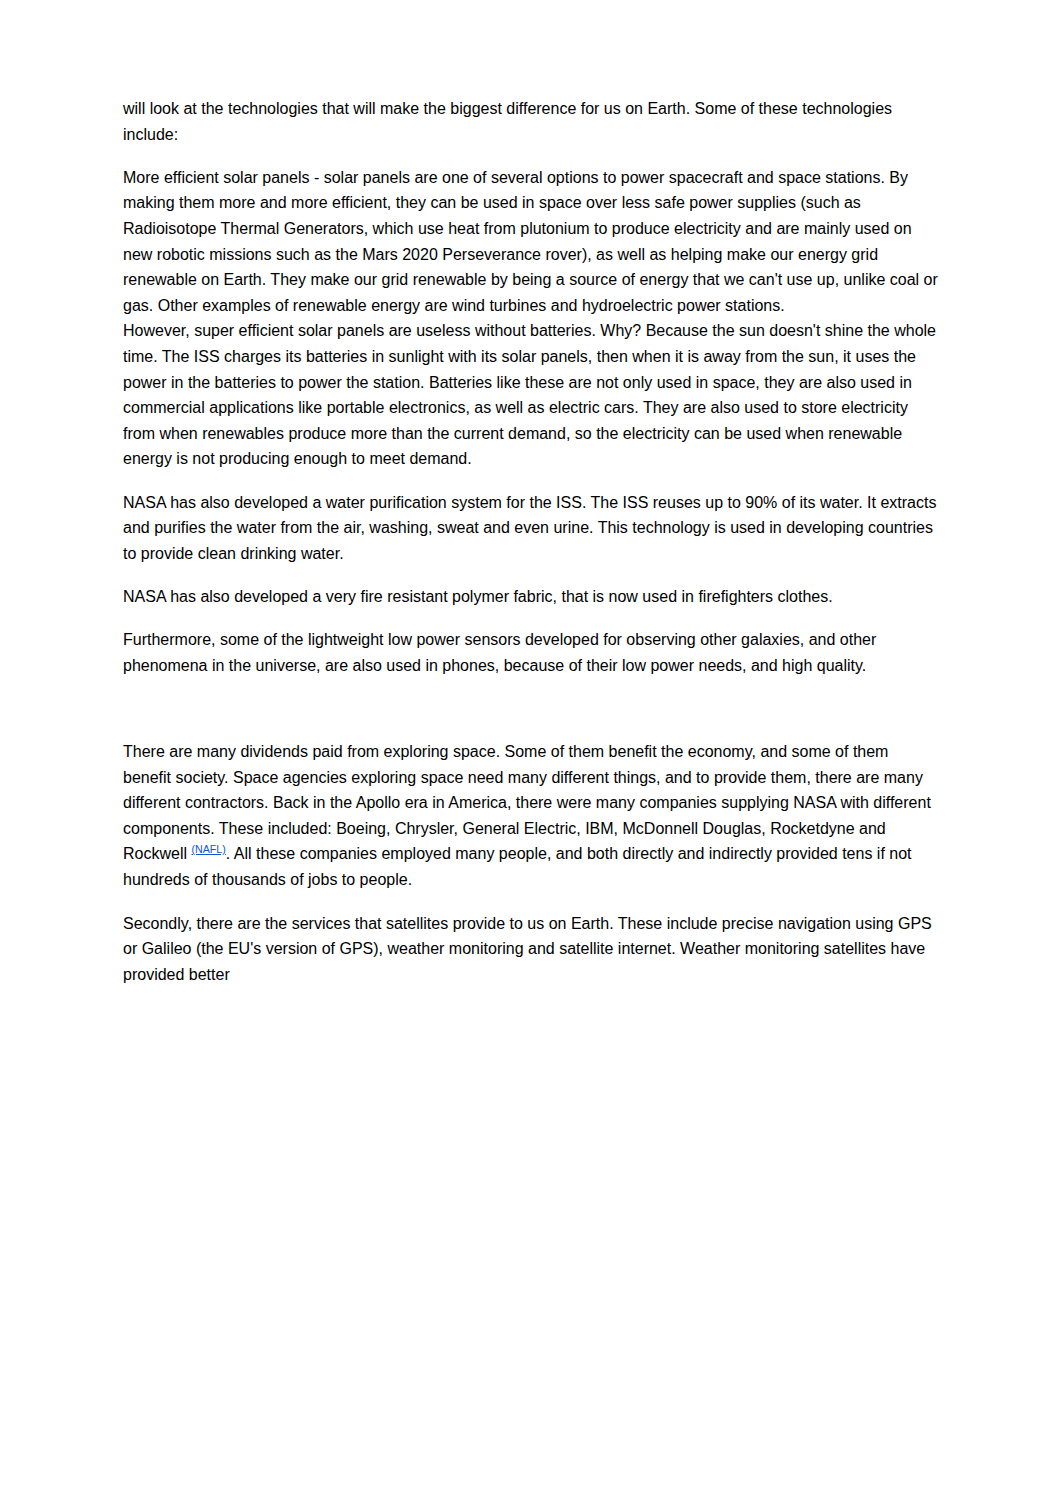will look at the technologies that will make the biggest difference for us on Earth. Some of these technologies include:
More efficient solar panels - solar panels are one of several options to power spacecraft and space stations. By making them more and more efficient, they can be used in space over less safe power supplies (such as Radioisotope Thermal Generators, which use heat from plutonium to produce electricity and are mainly used on new robotic missions such as the Mars 2020 Perseverance rover), as well as helping make our energy grid renewable on Earth. They make our grid renewable by being a source of energy that we can't use up, unlike coal or gas. Other examples of renewable energy are wind turbines and hydroelectric power stations.
However, super efficient solar panels are useless without batteries. Why? Because the sun doesn't shine the whole time. The ISS charges its batteries in sunlight with its solar panels, then when it is away from the sun, it uses the power in the batteries to power the station. Batteries like these are not only used in space, they are also used in commercial applications like portable electronics, as well as electric cars. They are also used to store electricity from when renewables produce more than the current demand, so the electricity can be used when renewable energy is not producing enough to meet demand.
NASA has also developed a water purification system for the ISS. The ISS reuses up to 90% of its water. It extracts and purifies the water from the air, washing, sweat and even urine. This technology is used in developing countries to provide clean drinking water.
NASA has also developed a very fire resistant polymer fabric, that is now used in firefighters clothes.
Furthermore, some of the lightweight low power sensors developed for observing other galaxies, and other phenomena in the universe, are also used in phones, because of their low power needs, and high quality.
There are many dividends paid from exploring space. Some of them benefit the economy, and some of them benefit society. Space agencies exploring space need many different things, and to provide them, there are many different contractors. Back in the Apollo era in America, there were many companies supplying NASA with different components. These included: Boeing, Chrysler, General Electric, IBM, McDonnell Douglas, Rocketdyne and Rockwell (NAFL). All these companies employed many people, and both directly and indirectly provided tens if not hundreds of thousands of jobs to people.
Secondly, there are the services that satellites provide to us on Earth. These include precise navigation using GPS or Galileo (the EU's version of GPS), weather monitoring and satellite internet. Weather monitoring satellites have provided better